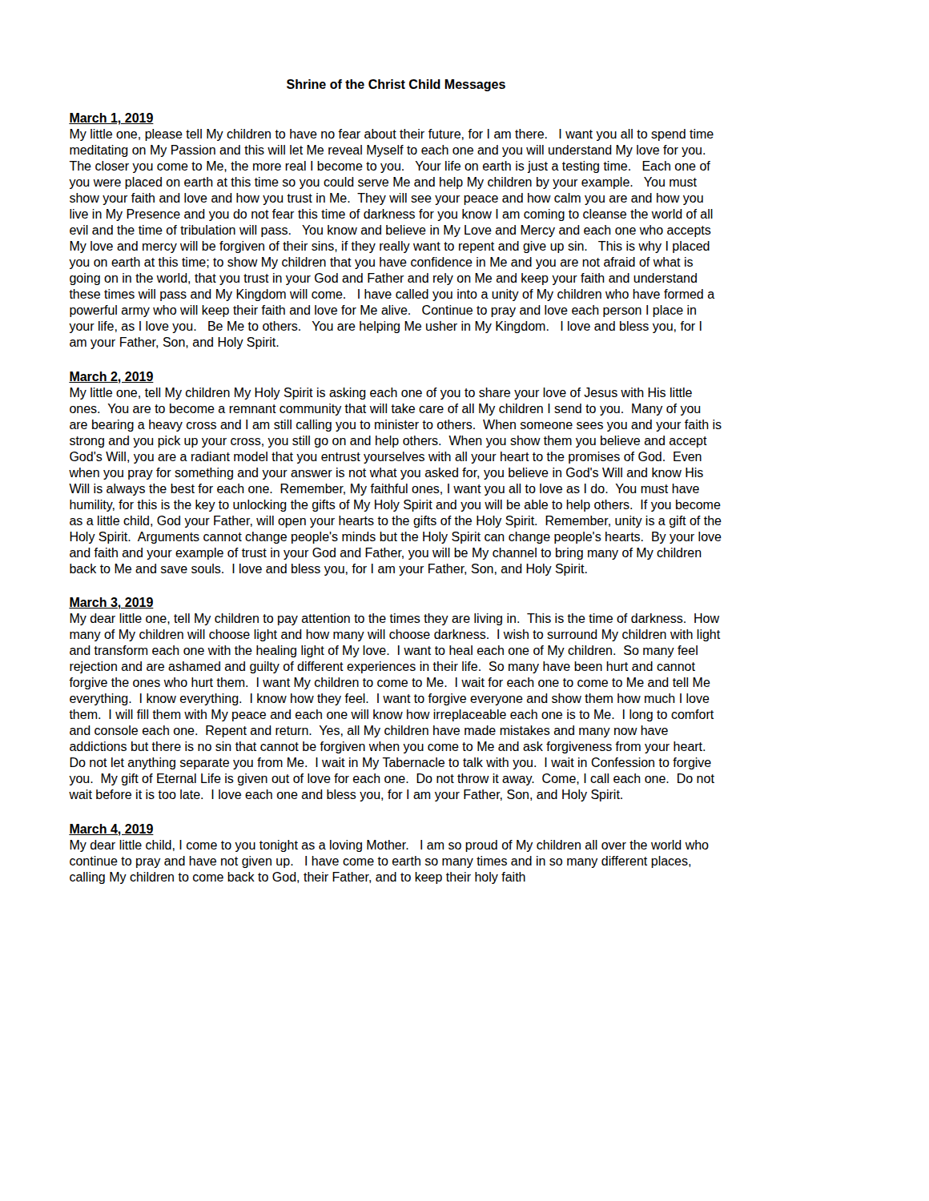Shrine of the Christ Child Messages
March 1, 2019
My little one, please tell My children to have no fear about their future, for I am there. I want you all to spend time meditating on My Passion and this will let Me reveal Myself to each one and you will understand My love for you. The closer you come to Me, the more real I become to you. Your life on earth is just a testing time. Each one of you were placed on earth at this time so you could serve Me and help My children by your example. You must show your faith and love and how you trust in Me. They will see your peace and how calm you are and how you live in My Presence and you do not fear this time of darkness for you know I am coming to cleanse the world of all evil and the time of tribulation will pass. You know and believe in My Love and Mercy and each one who accepts My love and mercy will be forgiven of their sins, if they really want to repent and give up sin. This is why I placed you on earth at this time; to show My children that you have confidence in Me and you are not afraid of what is going on in the world, that you trust in your God and Father and rely on Me and keep your faith and understand these times will pass and My Kingdom will come. I have called you into a unity of My children who have formed a powerful army who will keep their faith and love for Me alive. Continue to pray and love each person I place in your life, as I love you. Be Me to others. You are helping Me usher in My Kingdom. I love and bless you, for I am your Father, Son, and Holy Spirit.
March 2, 2019
My little one, tell My children My Holy Spirit is asking each one of you to share your love of Jesus with His little ones. You are to become a remnant community that will take care of all My children I send to you. Many of you are bearing a heavy cross and I am still calling you to minister to others. When someone sees you and your faith is strong and you pick up your cross, you still go on and help others. When you show them you believe and accept God's Will, you are a radiant model that you entrust yourselves with all your heart to the promises of God. Even when you pray for something and your answer is not what you asked for, you believe in God's Will and know His Will is always the best for each one. Remember, My faithful ones, I want you all to love as I do. You must have humility, for this is the key to unlocking the gifts of My Holy Spirit and you will be able to help others. If you become as a little child, God your Father, will open your hearts to the gifts of the Holy Spirit. Remember, unity is a gift of the Holy Spirit. Arguments cannot change people's minds but the Holy Spirit can change people's hearts. By your love and faith and your example of trust in your God and Father, you will be My channel to bring many of My children back to Me and save souls. I love and bless you, for I am your Father, Son, and Holy Spirit.
March 3, 2019
My dear little one, tell My children to pay attention to the times they are living in. This is the time of darkness. How many of My children will choose light and how many will choose darkness. I wish to surround My children with light and transform each one with the healing light of My love. I want to heal each one of My children. So many feel rejection and are ashamed and guilty of different experiences in their life. So many have been hurt and cannot forgive the ones who hurt them. I want My children to come to Me. I wait for each one to come to Me and tell Me everything. I know everything. I know how they feel. I want to forgive everyone and show them how much I love them. I will fill them with My peace and each one will know how irreplaceable each one is to Me. I long to comfort and console each one. Repent and return. Yes, all My children have made mistakes and many now have addictions but there is no sin that cannot be forgiven when you come to Me and ask forgiveness from your heart. Do not let anything separate you from Me. I wait in My Tabernacle to talk with you. I wait in Confession to forgive you. My gift of Eternal Life is given out of love for each one. Do not throw it away. Come, I call each one. Do not wait before it is too late. I love each one and bless you, for I am your Father, Son, and Holy Spirit.
March 4, 2019
My dear little child, I come to you tonight as a loving Mother. I am so proud of My children all over the world who continue to pray and have not given up. I have come to earth so many times and in so many different places, calling My children to come back to God, their Father, and to keep their holy faith